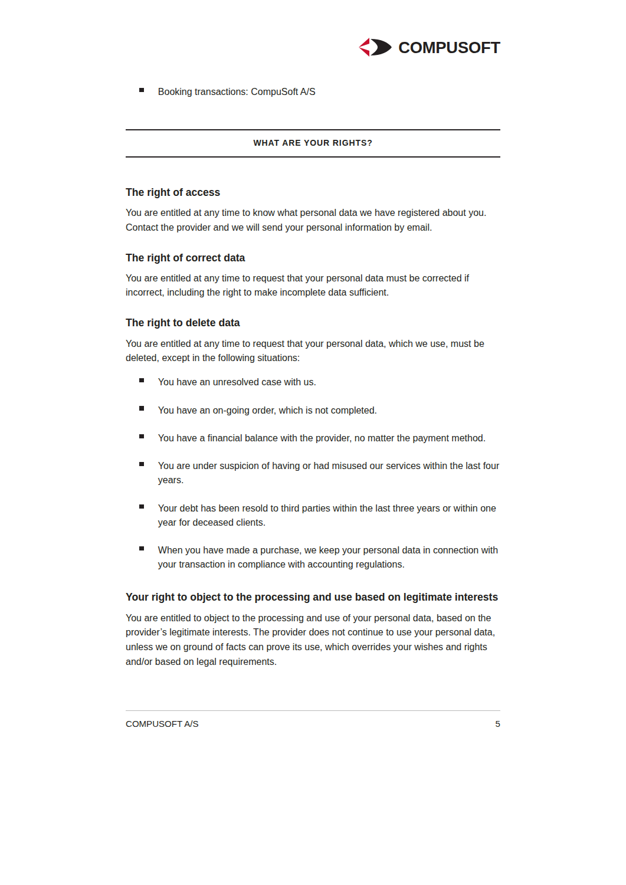COMPUSOFT
Booking transactions: CompuSoft A/S
What are your rights?
The right of access
You are entitled at any time to know what personal data we have registered about you. Contact the provider and we will send your personal information by email.
The right of correct data
You are entitled at any time to request that your personal data must be corrected if incorrect, including the right to make incomplete data sufficient.
The right to delete data
You are entitled at any time to request that your personal data, which we use, must be deleted, except in the following situations:
You have an unresolved case with us.
You have an on-going order, which is not completed.
You have a financial balance with the provider, no matter the payment method.
You are under suspicion of having or had misused our services within the last four years.
Your debt has been resold to third parties within the last three years or within one year for deceased clients.
When you have made a purchase, we keep your personal data in connection with your transaction in compliance with accounting regulations.
Your right to object to the processing and use based on legitimate interests
You are entitled to object to the processing and use of your personal data, based on the provider’s legitimate interests. The provider does not continue to use your personal data, unless we on ground of facts can prove its use, which overrides your wishes and rights and/or based on legal requirements.
COMPUSOFT A/S 5